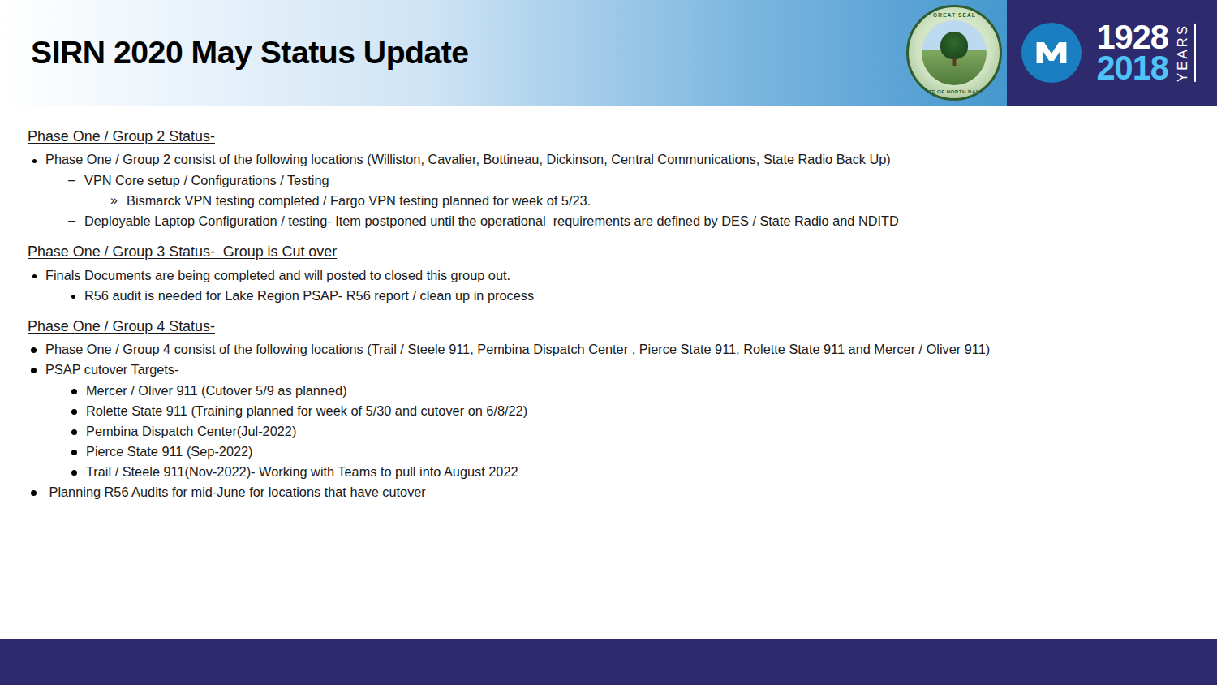SIRN 2020 May Status Update
1928 2018
YEARS
Phase One / Group 2 Status-
Phase One / Group 2 consist of the following locations (Williston, Cavalier, Bottineau, Dickinson, Central Communications, State Radio Back Up)
VPN Core setup / Configurations / Testing
Bismarck VPN testing completed / Fargo VPN testing planned for week of 5/23.
Deployable Laptop Configuration / testing- Item postponed until the operational requirements are defined by DES / State Radio and NDITD
Phase One / Group 3 Status- Group is Cut over
Finals Documents are being completed and will posted to closed this group out.
R56 audit is needed for Lake Region PSAP- R56 report / clean up in process
Phase One / Group 4 Status-
Phase One / Group 4 consist of the following locations (Trail / Steele 911, Pembina Dispatch Center , Pierce State 911, Rolette State 911 and Mercer / Oliver 911)
PSAP cutover Targets-
Mercer / Oliver 911 (Cutover 5/9 as planned)
Rolette State 911 (Training planned for week of 5/30 and cutover on 6/8/22)
Pembina Dispatch Center(Jul-2022)
Pierce State 911 (Sep-2022)
Trail / Steele 911(Nov-2022)- Working with Teams to pull into August 2022
Planning R56 Audits for mid-June for locations that have cutover